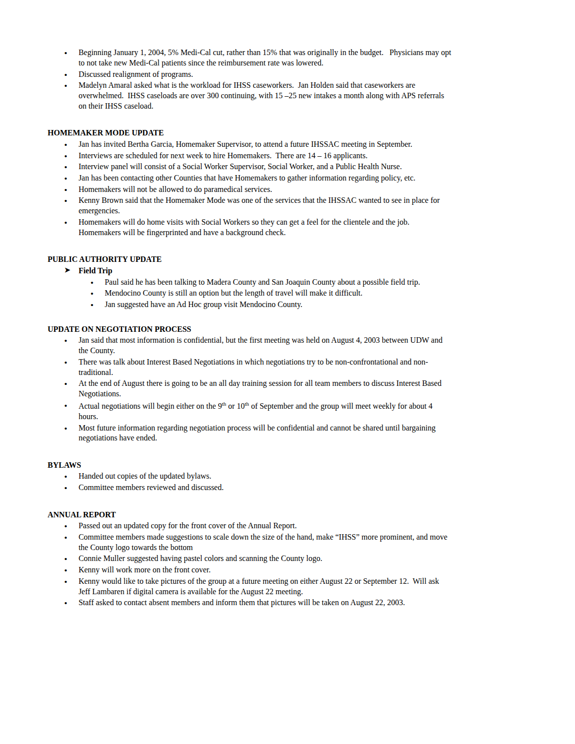Beginning January 1, 2004, 5% Medi-Cal cut, rather than 15% that was originally in the budget. Physicians may opt to not take new Medi-Cal patients since the reimbursement rate was lowered.
Discussed realignment of programs.
Madelyn Amaral asked what is the workload for IHSS caseworkers. Jan Holden said that caseworkers are overwhelmed. IHSS caseloads are over 300 continuing, with 15 –25 new intakes a month along with APS referrals on their IHSS caseload.
Homemaker Mode Update
Jan has invited Bertha Garcia, Homemaker Supervisor, to attend a future IHSSAC meeting in September.
Interviews are scheduled for next week to hire Homemakers. There are 14 – 16 applicants.
Interview panel will consist of a Social Worker Supervisor, Social Worker, and a Public Health Nurse.
Jan has been contacting other Counties that have Homemakers to gather information regarding policy, etc.
Homemakers will not be allowed to do paramedical services.
Kenny Brown said that the Homemaker Mode was one of the services that the IHSSAC wanted to see in place for emergencies.
Homemakers will do home visits with Social Workers so they can get a feel for the clientele and the job. Homemakers will be fingerprinted and have a background check.
Public Authority Update
Field Trip
Paul said he has been talking to Madera County and San Joaquin County about a possible field trip.
Mendocino County is still an option but the length of travel will make it difficult.
Jan suggested have an Ad Hoc group visit Mendocino County.
Update on Negotiation Process
Jan said that most information is confidential, but the first meeting was held on August 4, 2003 between UDW and the County.
There was talk about Interest Based Negotiations in which negotiations try to be non-confrontational and non-traditional.
At the end of August there is going to be an all day training session for all team members to discuss Interest Based Negotiations.
Actual negotiations will begin either on the 9th or 10th of September and the group will meet weekly for about 4 hours.
Most future information regarding negotiation process will be confidential and cannot be shared until bargaining negotiations have ended.
Bylaws
Handed out copies of the updated bylaws.
Committee members reviewed and discussed.
Annual Report
Passed out an updated copy for the front cover of the Annual Report.
Committee members made suggestions to scale down the size of the hand, make “IHSS” more prominent, and move the County logo towards the bottom
Connie Muller suggested having pastel colors and scanning the County logo.
Kenny will work more on the front cover.
Kenny would like to take pictures of the group at a future meeting on either August 22 or September 12. Will ask Jeff Lambaren if digital camera is available for the August 22 meeting.
Staff asked to contact absent members and inform them that pictures will be taken on August 22, 2003.